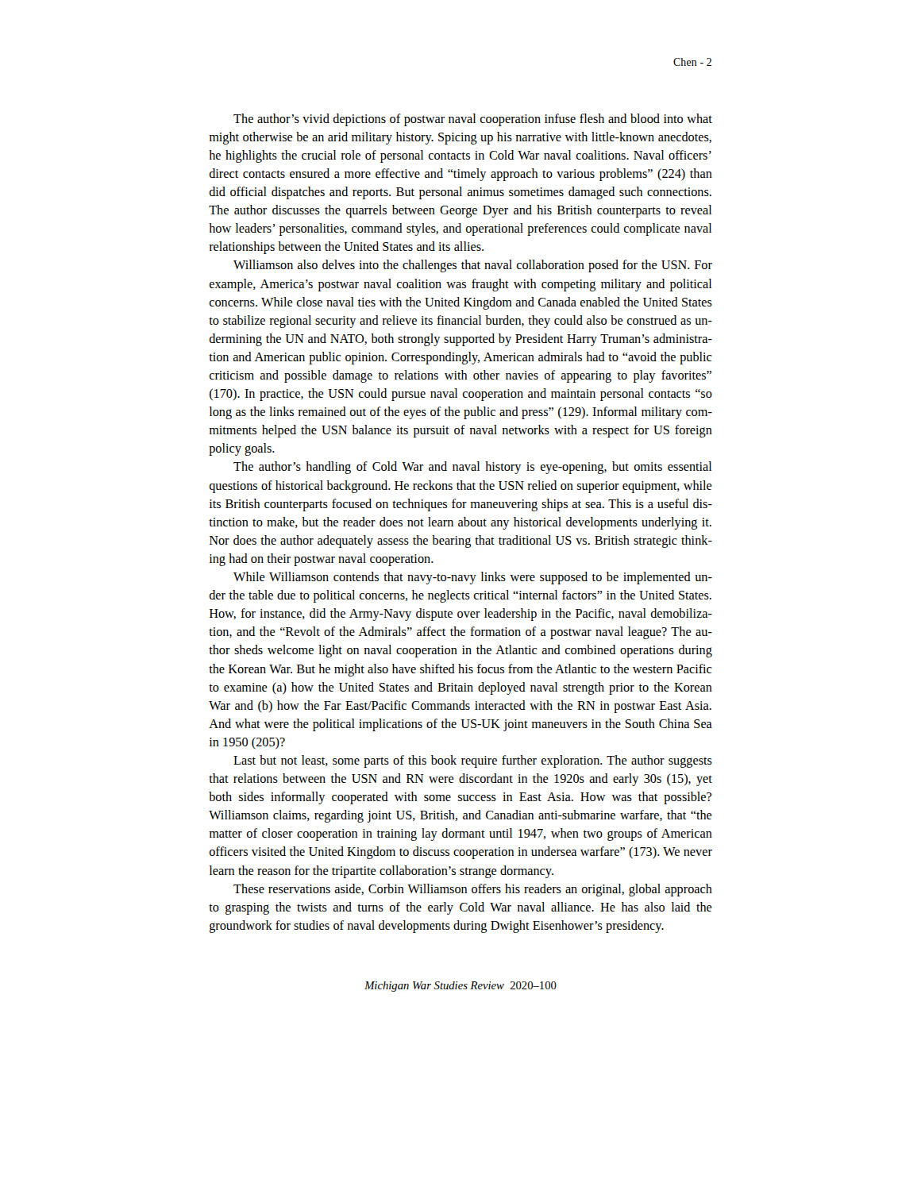Chen - 2
The author’s vivid depictions of postwar naval cooperation infuse flesh and blood into what might otherwise be an arid military history. Spicing up his narrative with little-known anecdotes, he highlights the crucial role of personal contacts in Cold War naval coalitions. Naval officers’ direct contacts ensured a more effective and “timely approach to various problems” (224) than did official dispatches and reports. But personal animus sometimes damaged such connections. The author discusses the quarrels between George Dyer and his British counterparts to reveal how leaders’ personalities, command styles, and operational preferences could complicate naval relationships between the United States and its allies.
Williamson also delves into the challenges that naval collaboration posed for the USN. For example, America’s postwar naval coalition was fraught with competing military and political concerns. While close naval ties with the United Kingdom and Canada enabled the United States to stabilize regional security and relieve its financial burden, they could also be construed as undermining the UN and NATO, both strongly supported by President Harry Truman’s administration and American public opinion. Correspondingly, American admirals had to “avoid the public criticism and possible damage to relations with other navies of appearing to play favorites” (170). In practice, the USN could pursue naval cooperation and maintain personal contacts “so long as the links remained out of the eyes of the public and press” (129). Informal military commitments helped the USN balance its pursuit of naval networks with a respect for US foreign policy goals.
The author’s handling of Cold War and naval history is eye-opening, but omits essential questions of historical background. He reckons that the USN relied on superior equipment, while its British counterparts focused on techniques for maneuvering ships at sea. This is a useful distinction to make, but the reader does not learn about any historical developments underlying it. Nor does the author adequately assess the bearing that traditional US vs. British strategic thinking had on their postwar naval cooperation.
While Williamson contends that navy-to-navy links were supposed to be implemented under the table due to political concerns, he neglects critical “internal factors” in the United States. How, for instance, did the Army-Navy dispute over leadership in the Pacific, naval demobilization, and the “Revolt of the Admirals” affect the formation of a postwar naval league? The author sheds welcome light on naval cooperation in the Atlantic and combined operations during the Korean War. But he might also have shifted his focus from the Atlantic to the western Pacific to examine (a) how the United States and Britain deployed naval strength prior to the Korean War and (b) how the Far East/Pacific Commands interacted with the RN in postwar East Asia. And what were the political implications of the US-UK joint maneuvers in the South China Sea in 1950 (205)?
Last but not least, some parts of this book require further exploration. The author suggests that relations between the USN and RN were discordant in the 1920s and early 30s (15), yet both sides informally cooperated with some success in East Asia. How was that possible? Williamson claims, regarding joint US, British, and Canadian anti-submarine warfare, that “the matter of closer cooperation in training lay dormant until 1947, when two groups of American officers visited the United Kingdom to discuss cooperation in undersea warfare” (173). We never learn the reason for the tripartite collaboration’s strange dormancy.
These reservations aside, Corbin Williamson offers his readers an original, global approach to grasping the twists and turns of the early Cold War naval alliance. He has also laid the groundwork for studies of naval developments during Dwight Eisenhower’s presidency.
Michigan War Studies Review 2020–100